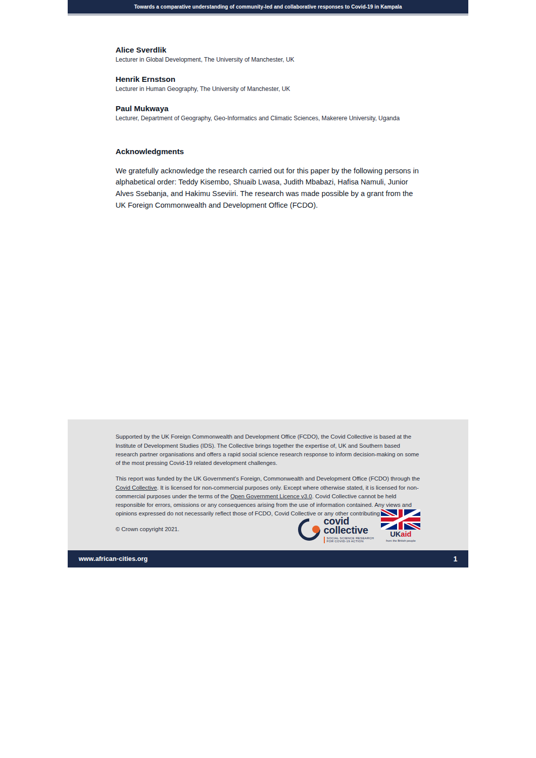Towards a comparative understanding of community-led and collaborative responses to Covid-19 in Kampala
Alice Sverdlik
Lecturer in Global Development, The University of Manchester, UK
Henrik Ernstson
Lecturer in Human Geography, The University of Manchester, UK
Paul Mukwaya
Lecturer, Department of Geography, Geo-Informatics and Climatic Sciences, Makerere University, Uganda
Acknowledgments
We gratefully acknowledge the research carried out for this paper by the following persons in alphabetical order: Teddy Kisembo, Shuaib Lwasa, Judith Mbabazi, Hafisa Namuli, Junior Alves Ssebanja, and Hakimu Sseviiri. The research was made possible by a grant from the UK Foreign Commonwealth and Development Office (FCDO).
Supported by the UK Foreign Commonwealth and Development Office (FCDO), the Covid Collective is based at the Institute of Development Studies (IDS). The Collective brings together the expertise of, UK and Southern based research partner organisations and offers a rapid social science research response to inform decision-making on some of the most pressing Covid-19 related development challenges.
This report was funded by the UK Government’s Foreign, Commonwealth and Development Office (FCDO) through the Covid Collective. It is licensed for non-commercial purposes only. Except where otherwise stated, it is licensed for non-commercial purposes under the terms of the Open Government Licence v3.0. Covid Collective cannot be held responsible for errors, omissions or any consequences arising from the use of information contained. Any views and opinions expressed do not necessarily reflect those of FCDO, Covid Collective or any other contributing organisation.
© Crown copyright 2021.
covid collective SOCIAL SCIENCE RESEARCH
FOR COVID-19 ACTION
UKaid
from the British people
www.african-cities.org 1